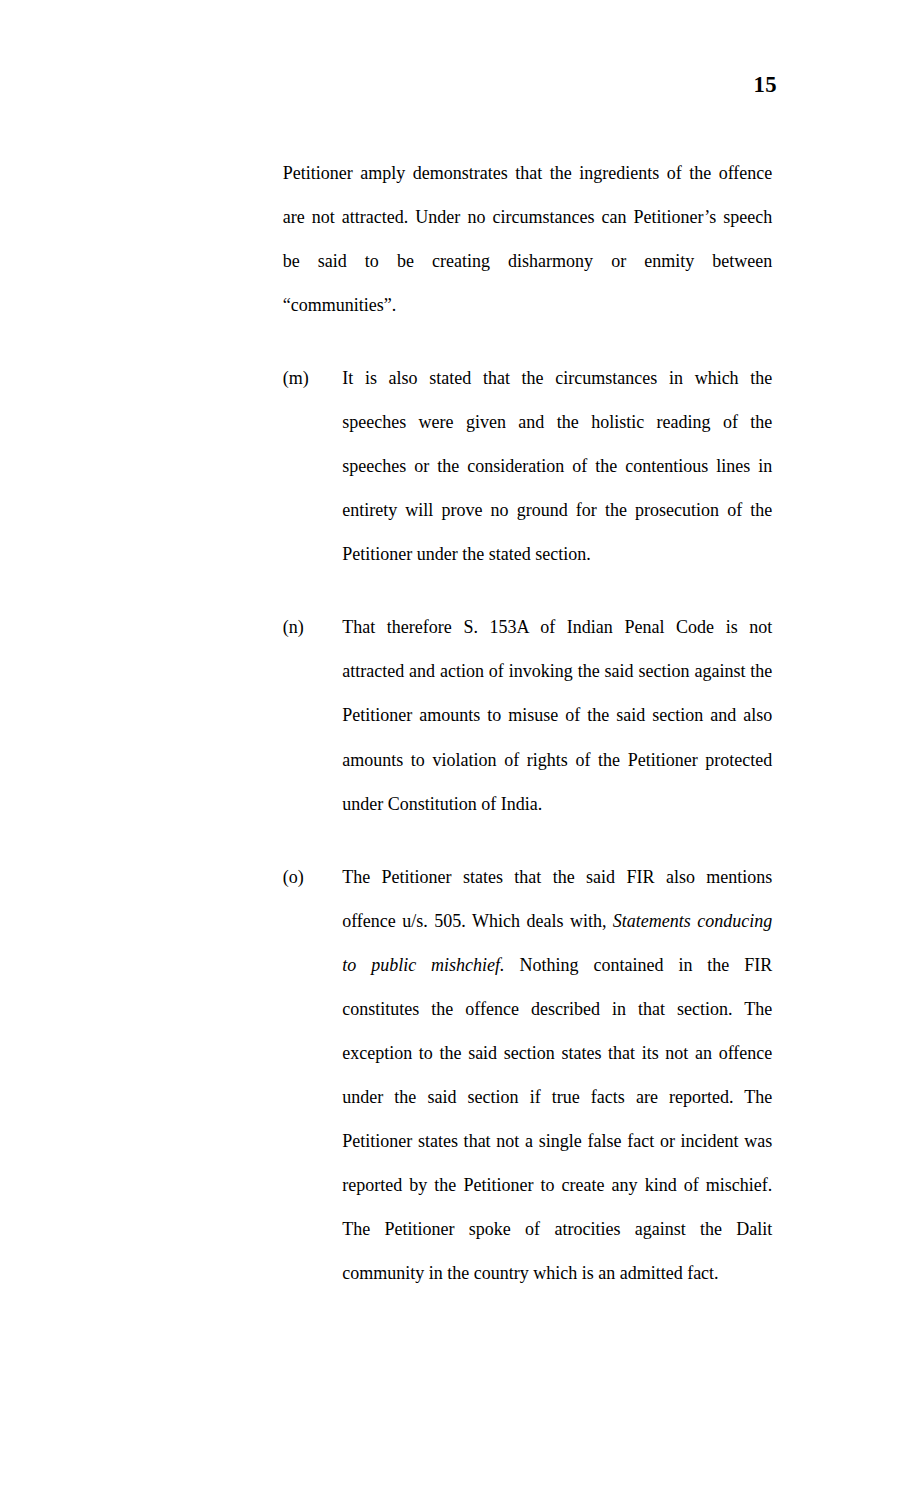15
Petitioner amply demonstrates that the ingredients of the offence are not attracted. Under no circumstances can Petitioner’s speech be said to be creating disharmony or enmity between “communities”.
(m)
It is also stated that the circumstances in which the speeches were given and the holistic reading of the speeches or the consideration of the contentious lines in entirety will prove no ground for the prosecution of the Petitioner under the stated section.
(n)
That therefore S. 153A of Indian Penal Code is not attracted and action of invoking the said section against the Petitioner amounts to misuse of the said section and also amounts to violation of rights of the Petitioner protected under Constitution of India.
(o)
The Petitioner states that the said FIR also mentions offence u/s. 505. Which deals with, Statements conducing to public mishchief. Nothing contained in the FIR constitutes the offence described in that section. The exception to the said section states that its not an offence under the said section if true facts are reported. The Petitioner states that not a single false fact or incident was reported by the Petitioner to create any kind of mischief. The Petitioner spoke of atrocities against the Dalit community in the country which is an admitted fact.